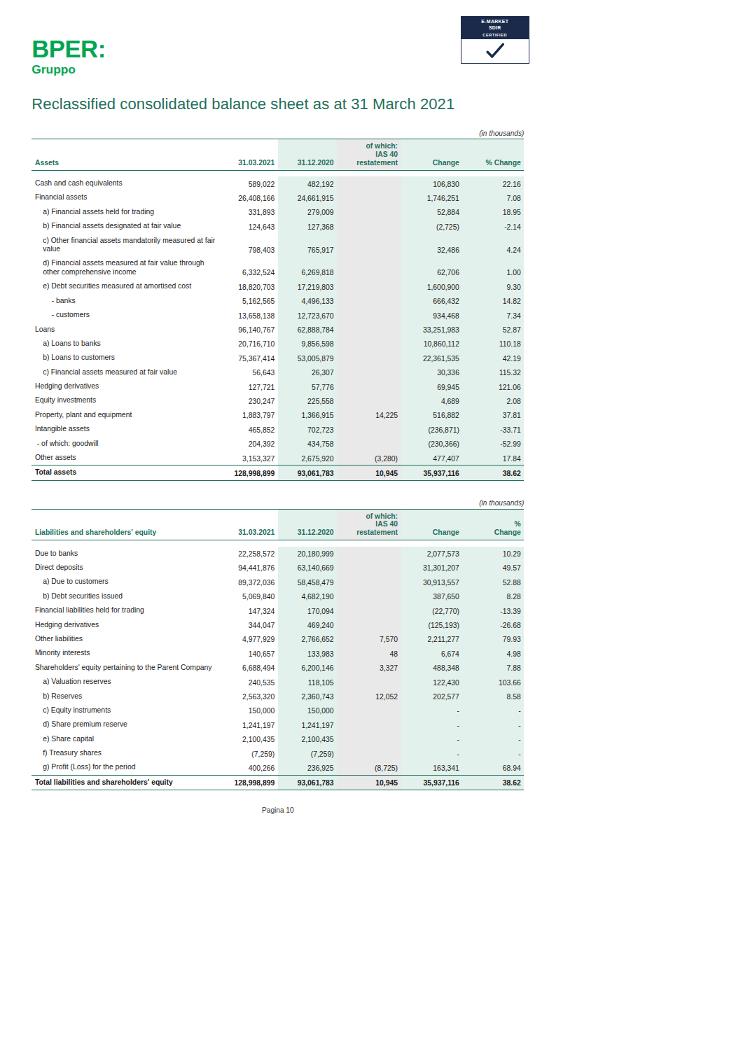BPER:
Gruppo
E-MARKET
SDIR
CERTIFIED
Reclassified consolidated balance sheet as at 31 March 2021
(in thousands)
| Assets | 31.03.2021 | 31.12.2020 | of which: IAS 40 restatement | Change | % Change |
| --- | --- | --- | --- | --- | --- |
| Cash and cash equivalents | 589,022 | 482,192 | | 106,830 | 22.16 |
| Financial assets | 26,408,166 | 24,661,915 | | 1,746,251 | 7.08 |
| a) Financial assets held for trading | 331,893 | 279,009 | | 52,884 | 18.95 |
| b) Financial assets designated at fair value | 124,643 | 127,368 | | (2,725) | -2.14 |
| c) Other financial assets mandatorily measured at fair value | 798,403 | 765,917 | | 32,486 | 4.24 |
| d) Financial assets measured at fair value through other comprehensive income | 6,332,524 | 6,269,818 | | 62,706 | 1.00 |
| e) Debt securities measured at amortised cost | 18,820,703 | 17,219,803 | | 1,600,900 | 9.30 |
| - banks | 5,162,565 | 4,496,133 | | 666,432 | 14.82 |
| - customers | 13,658,138 | 12,723,670 | | 934,468 | 7.34 |
| Loans | 96,140,767 | 62,888,784 | | 33,251,983 | 52.87 |
| a) Loans to banks | 20,716,710 | 9,856,598 | | 10,860,112 | 110.18 |
| b) Loans to customers | 75,367,414 | 53,005,879 | | 22,361,535 | 42.19 |
| c) Financial assets measured at fair value | 56,643 | 26,307 | | 30,336 | 115.32 |
| Hedging derivatives | 127,721 | 57,776 | | 69,945 | 121.06 |
| Equity investments | 230,247 | 225,558 | | 4,689 | 2.08 |
| Property, plant and equipment | 1,883,797 | 1,366,915 | 14,225 | 516,882 | 37.81 |
| Intangible assets | 465,852 | 702,723 | | (236,871) | -33.71 |
| - of which: goodwill | 204,392 | 434,758 | | (230,366) | -52.99 |
| Other assets | 3,153,327 | 2,675,920 | (3,280) | 477,407 | 17.84 |
| Total assets | 128,998,899 | 93,061,783 | 10,945 | 35,937,116 | 38.62 |
(in thousands)
| Liabilities and shareholders' equity | 31.03.2021 | 31.12.2020 | of which: IAS 40 restatement | Change | % Change |
| --- | --- | --- | --- | --- | --- |
| Due to banks | 22,258,572 | 20,180,999 | | 2,077,573 | 10.29 |
| Direct deposits | 94,441,876 | 63,140,669 | | 31,301,207 | 49.57 |
| a) Due to customers | 89,372,036 | 58,458,479 | | 30,913,557 | 52.88 |
| b) Debt securities issued | 5,069,840 | 4,682,190 | | 387,650 | 8.28 |
| Financial liabilities held for trading | 147,324 | 170,094 | | (22,770) | -13.39 |
| Hedging derivatives | 344,047 | 469,240 | | (125,193) | -26.68 |
| Other liabilities | 4,977,929 | 2,766,652 | 7,570 | 2,211,277 | 79.93 |
| Minority interests | 140,657 | 133,983 | 48 | 6,674 | 4.98 |
| Shareholders' equity pertaining to the Parent Company | 6,688,494 | 6,200,146 | 3,327 | 488,348 | 7.88 |
| a) Valuation reserves | 240,535 | 118,105 | | 122,430 | 103.66 |
| b) Reserves | 2,563,320 | 2,360,743 | 12,052 | 202,577 | 8.58 |
| c) Equity instruments | 150,000 | 150,000 | | - | - |
| d) Share premium reserve | 1,241,197 | 1,241,197 | | - | - |
| e) Share capital | 2,100,435 | 2,100,435 | | - | - |
| f) Treasury shares | (7,259) | (7,259) | | - | - |
| g) Profit (Loss) for the period | 400,266 | 236,925 | (8,725) | 163,341 | 68.94 |
| Total liabilities and shareholders' equity | 128,998,899 | 93,061,783 | 10,945 | 35,937,116 | 38.62 |
Pagina 10